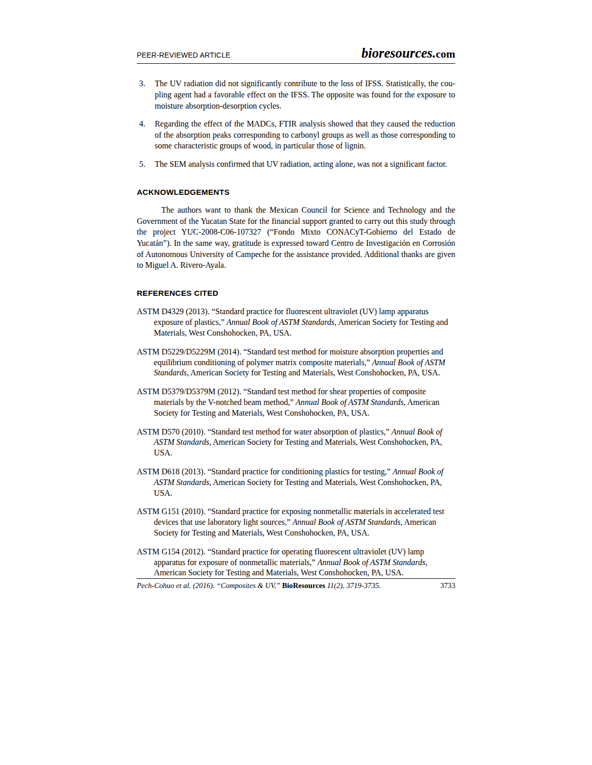PEER-REVIEWED ARTICLE
bioresources.com
The UV radiation did not significantly contribute to the loss of IFSS. Statistically, the coupling agent had a favorable effect on the IFSS. The opposite was found for the exposure to moisture absorption-desorption cycles.
Regarding the effect of the MADCs, FTIR analysis showed that they caused the reduction of the absorption peaks corresponding to carbonyl groups as well as those corresponding to some characteristic groups of wood, in particular those of lignin.
The SEM analysis confirmed that UV radiation, acting alone, was not a significant factor.
ACKNOWLEDGEMENTS
The authors want to thank the Mexican Council for Science and Technology and the Government of the Yucatan State for the financial support granted to carry out this study through the project YUC-2008-C06-107327 (“Fondo Mixto CONACyT-Gobierno del Estado de Yucatán”). In the same way, gratitude is expressed toward Centro de Investigación en Corrosión of Autonomous University of Campeche for the assistance provided. Additional thanks are given to Miguel A. Rivero-Ayala.
REFERENCES CITED
ASTM D4329 (2013). “Standard practice for fluorescent ultraviolet (UV) lamp apparatus exposure of plastics,” Annual Book of ASTM Standards, American Society for Testing and Materials, West Conshohocken, PA, USA.
ASTM D5229/D5229M (2014). “Standard test method for moisture absorption properties and equilibrium conditioning of polymer matrix composite materials,” Annual Book of ASTM Standards, American Society for Testing and Materials, West Conshohocken, PA, USA.
ASTM D5379/D5379M (2012). “Standard test method for shear properties of composite materials by the V-notched beam method,” Annual Book of ASTM Standards, American Society for Testing and Materials, West Conshohocken, PA, USA.
ASTM D570 (2010). “Standard test method for water absorption of plastics,” Annual Book of ASTM Standards, American Society for Testing and Materials, West Conshohocken, PA, USA.
ASTM D618 (2013). “Standard practice for conditioning plastics for testing,” Annual Book of ASTM Standards, American Society for Testing and Materials, West Conshohocken, PA, USA.
ASTM G151 (2010). “Standard practice for exposing nonmetallic materials in accelerated test devices that use laboratory light sources,” Annual Book of ASTM Standards, American Society for Testing and Materials, West Conshohocken, PA, USA.
ASTM G154 (2012). “Standard practice for operating fluorescent ultraviolet (UV) lamp apparatus for exposure of nonmetallic materials,” Annual Book of ASTM Standards, American Society for Testing and Materials, West Conshohocken, PA, USA.
Pech-Cohuo et al. (2016). “Composites & UV,” BioResources 11(2), 3719-3735.
3733